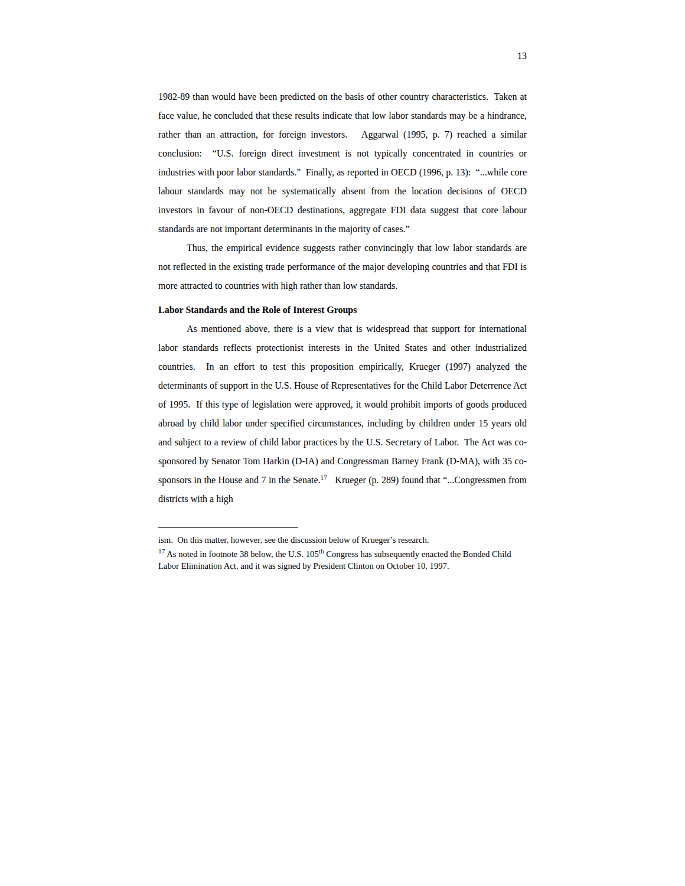13
1982-89 than would have been predicted on the basis of other country characteristics. Taken at face value, he concluded that these results indicate that low labor standards may be a hindrance, rather than an attraction, for foreign investors. Aggarwal (1995, p. 7) reached a similar conclusion: “U.S. foreign direct investment is not typically concentrated in countries or industries with poor labor standards.” Finally, as reported in OECD (1996, p. 13): “...while core labour standards may not be systematically absent from the location decisions of OECD investors in favour of non-OECD destinations, aggregate FDI data suggest that core labour standards are not important determinants in the majority of cases.”
Thus, the empirical evidence suggests rather convincingly that low labor standards are not reflected in the existing trade performance of the major developing countries and that FDI is more attracted to countries with high rather than low standards.
Labor Standards and the Role of Interest Groups
As mentioned above, there is a view that is widespread that support for international labor standards reflects protectionist interests in the United States and other industrialized countries. In an effort to test this proposition empirically, Krueger (1997) analyzed the determinants of support in the U.S. House of Representatives for the Child Labor Deterrence Act of 1995. If this type of legislation were approved, it would prohibit imports of goods produced abroad by child labor under specified circumstances, including by children under 15 years old and subject to a review of child labor practices by the U.S. Secretary of Labor. The Act was co-sponsored by Senator Tom Harkin (D-IA) and Congressman Barney Frank (D-MA), with 35 co-sponsors in the House and 7 in the Senate.17 Krueger (p. 289) found that “...Congressmen from districts with a high
ism. On this matter, however, see the discussion below of Krueger’s research.
17 As noted in footnote 38 below, the U.S. 105th Congress has subsequently enacted the Bonded Child Labor Elimination Act, and it was signed by President Clinton on October 10, 1997.